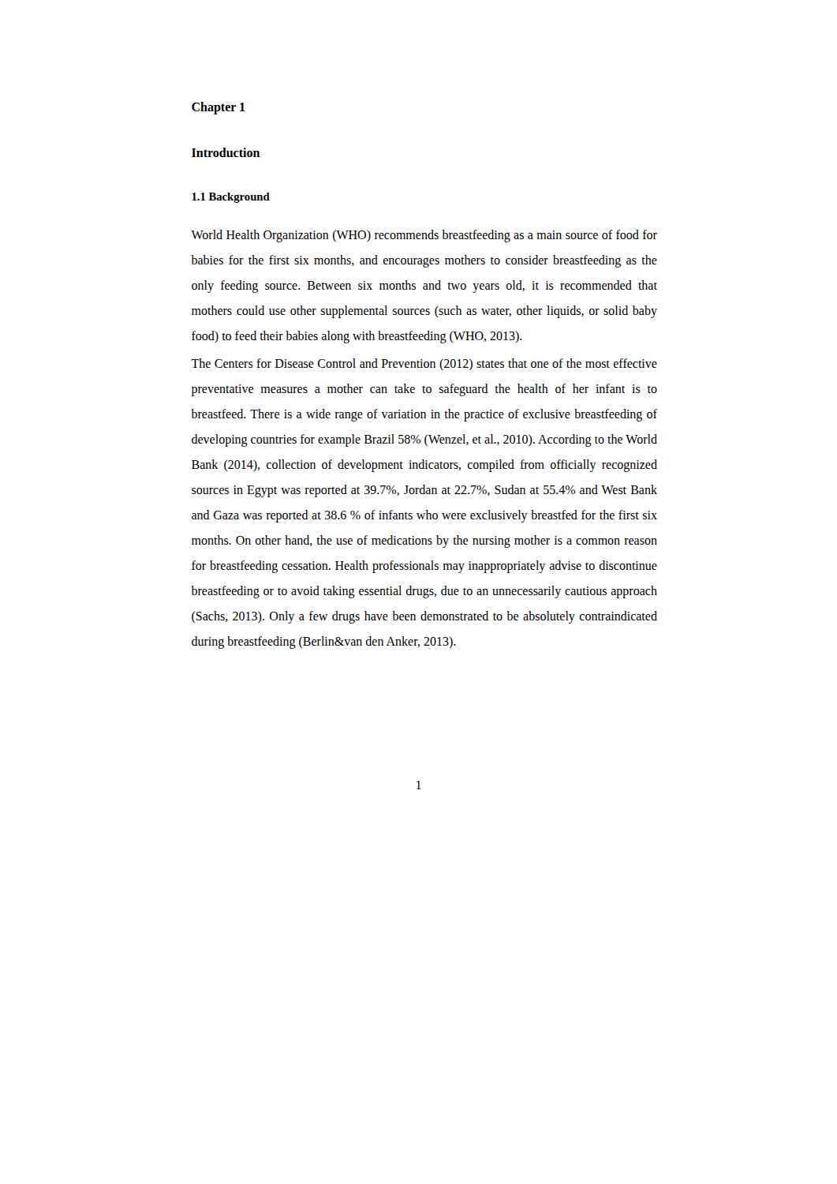Chapter 1
Introduction
1.1 Background
World Health Organization (WHO) recommends breastfeeding as a main source of food for babies for the first six months, and encourages mothers to consider breastfeeding as the only feeding source. Between six months and two years old, it is recommended that mothers could use other supplemental sources (such as water, other liquids, or solid baby food) to feed their babies along with breastfeeding (WHO, 2013).
The Centers for Disease Control and Prevention (2012) states that one of the most effective preventative measures a mother can take to safeguard the health of her infant is to breastfeed. There is a wide range of variation in the practice of exclusive breastfeeding of developing countries for example Brazil 58% (Wenzel, et al., 2010). According to the World Bank (2014), collection of development indicators, compiled from officially recognized sources in Egypt was reported at 39.7%, Jordan at 22.7%, Sudan at 55.4% and West Bank and Gaza was reported at 38.6 % of infants who were exclusively breastfed for the first six months. On other hand, the use of medications by the nursing mother is a common reason for breastfeeding cessation. Health professionals may inappropriately advise to discontinue breastfeeding or to avoid taking essential drugs, due to an unnecessarily cautious approach (Sachs, 2013). Only a few drugs have been demonstrated to be absolutely contraindicated during breastfeeding (Berlin&van den Anker, 2013).
1